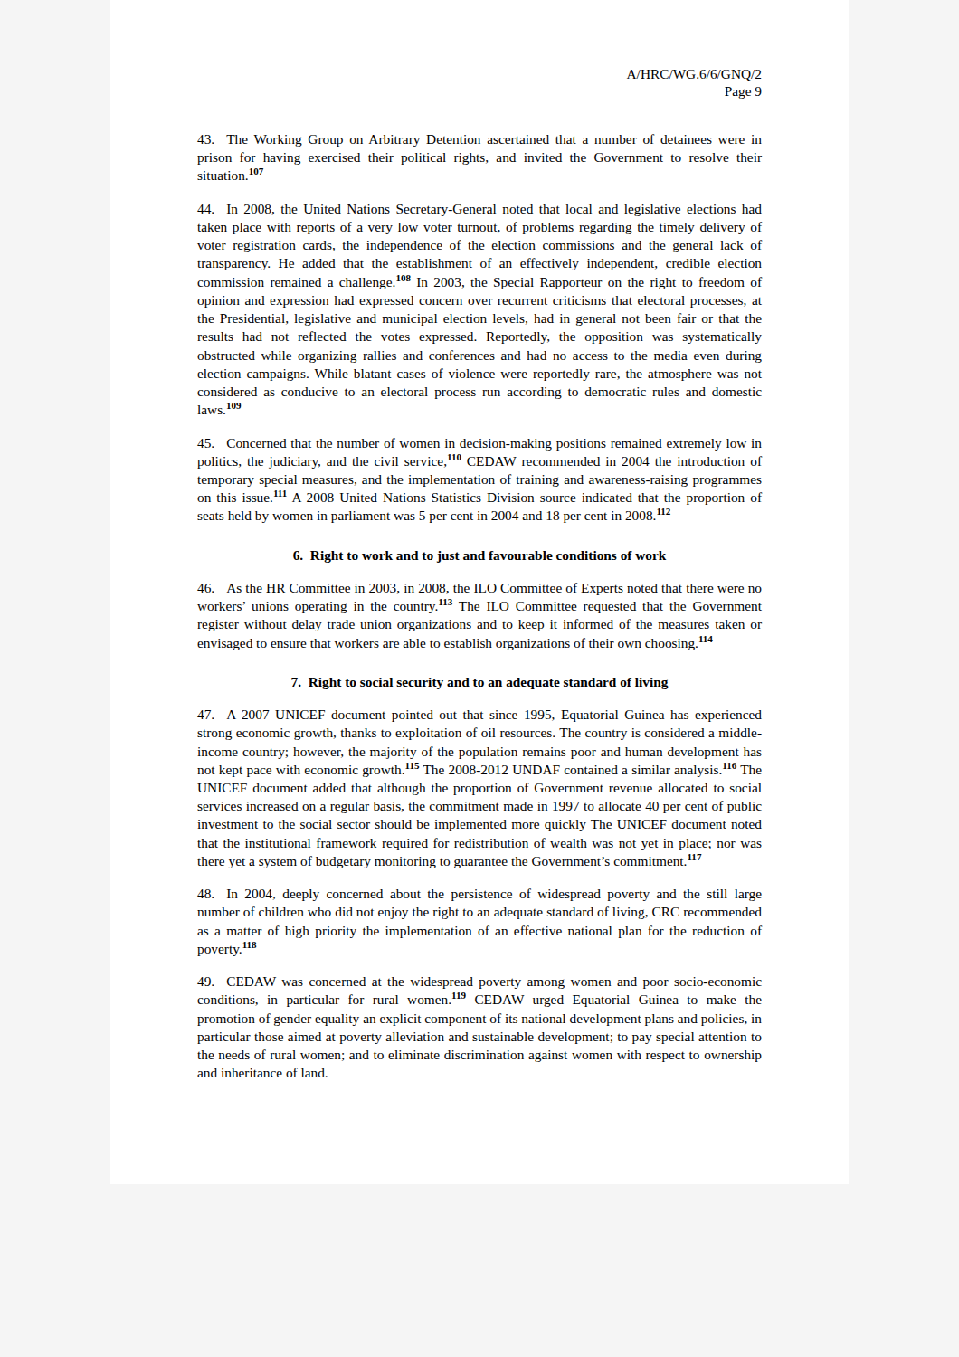A/HRC/WG.6/6/GNQ/2 Page 9
43. The Working Group on Arbitrary Detention ascertained that a number of detainees were in prison for having exercised their political rights, and invited the Government to resolve their situation.107
44. In 2008, the United Nations Secretary-General noted that local and legislative elections had taken place with reports of a very low voter turnout, of problems regarding the timely delivery of voter registration cards, the independence of the election commissions and the general lack of transparency. He added that the establishment of an effectively independent, credible election commission remained a challenge.108 In 2003, the Special Rapporteur on the right to freedom of opinion and expression had expressed concern over recurrent criticisms that electoral processes, at the Presidential, legislative and municipal election levels, had in general not been fair or that the results had not reflected the votes expressed. Reportedly, the opposition was systematically obstructed while organizing rallies and conferences and had no access to the media even during election campaigns. While blatant cases of violence were reportedly rare, the atmosphere was not considered as conducive to an electoral process run according to democratic rules and domestic laws.109
45. Concerned that the number of women in decision-making positions remained extremely low in politics, the judiciary, and the civil service,110 CEDAW recommended in 2004 the introduction of temporary special measures, and the implementation of training and awareness-raising programmes on this issue.111 A 2008 United Nations Statistics Division source indicated that the proportion of seats held by women in parliament was 5 per cent in 2004 and 18 per cent in 2008.112
6. Right to work and to just and favourable conditions of work
46. As the HR Committee in 2003, in 2008, the ILO Committee of Experts noted that there were no workers’ unions operating in the country.113 The ILO Committee requested that the Government register without delay trade union organizations and to keep it informed of the measures taken or envisaged to ensure that workers are able to establish organizations of their own choosing.114
7. Right to social security and to an adequate standard of living
47. A 2007 UNICEF document pointed out that since 1995, Equatorial Guinea has experienced strong economic growth, thanks to exploitation of oil resources. The country is considered a middle-income country; however, the majority of the population remains poor and human development has not kept pace with economic growth.115 The 2008-2012 UNDAF contained a similar analysis.116 The UNICEF document added that although the proportion of Government revenue allocated to social services increased on a regular basis, the commitment made in 1997 to allocate 40 per cent of public investment to the social sector should be implemented more quickly The UNICEF document noted that the institutional framework required for redistribution of wealth was not yet in place; nor was there yet a system of budgetary monitoring to guarantee the Government’s commitment.117
48. In 2004, deeply concerned about the persistence of widespread poverty and the still large number of children who did not enjoy the right to an adequate standard of living, CRC recommended as a matter of high priority the implementation of an effective national plan for the reduction of poverty.118
49. CEDAW was concerned at the widespread poverty among women and poor socio-economic conditions, in particular for rural women.119 CEDAW urged Equatorial Guinea to make the promotion of gender equality an explicit component of its national development plans and policies, in particular those aimed at poverty alleviation and sustainable development; to pay special attention to the needs of rural women; and to eliminate discrimination against women with respect to ownership and inheritance of land.